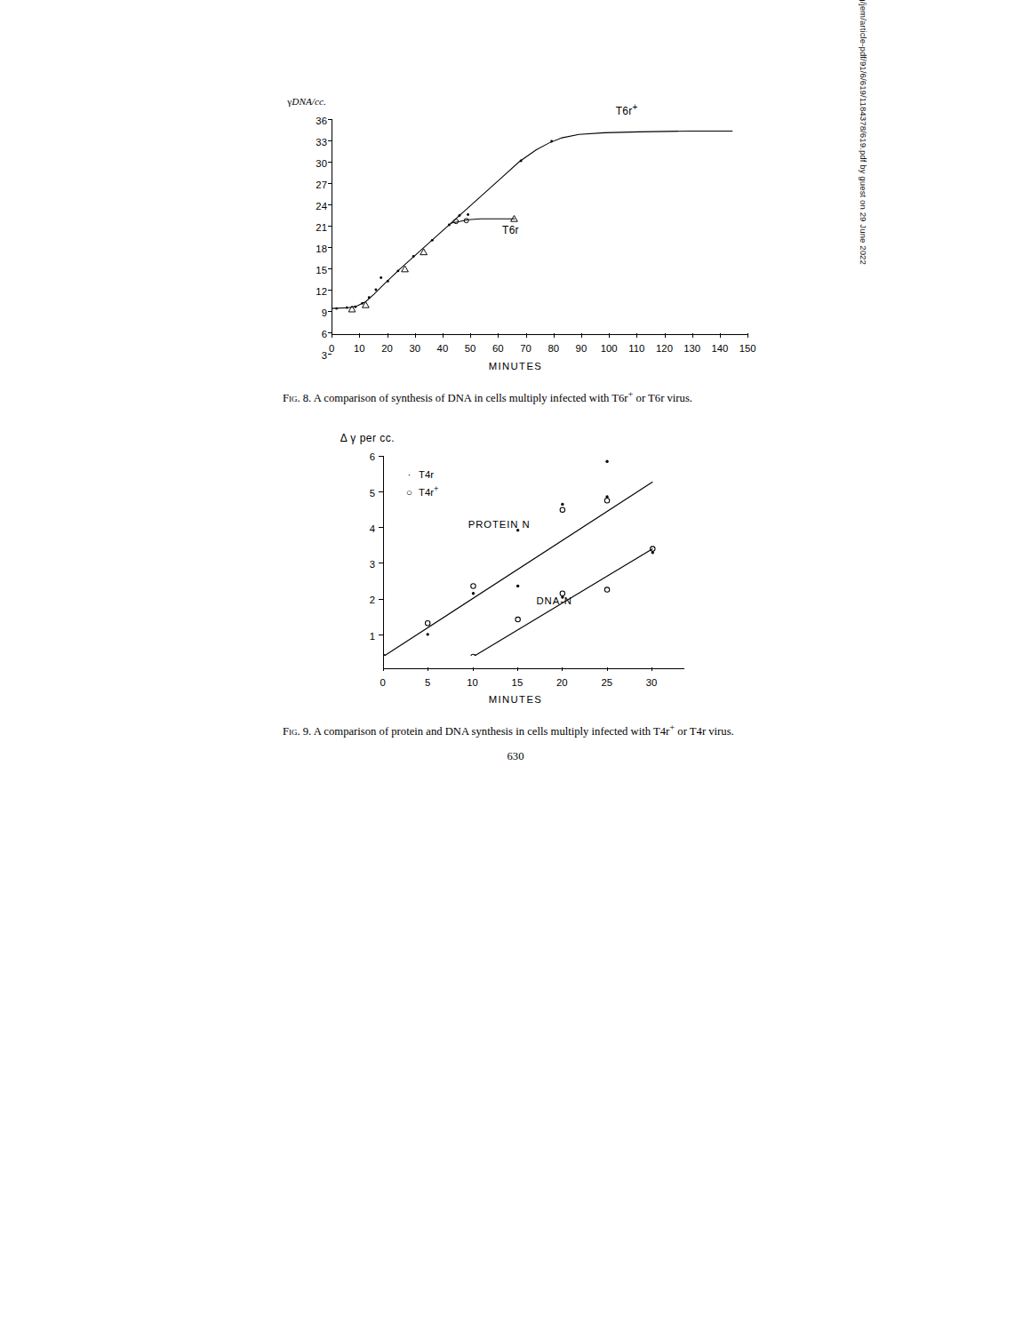Downloaded from http://rupress.org/jem/article-pdf/91/6/619/1184378/619.pdf by guest on 29 June 2022
γ DNA/cc.
36
33
30
27
24
21
18
15
12
9
6
3
0
10
20
30
40
50
60
70
80
90
100
110
120
130
140
150
MINUTES
T6r+
T6r
Fig. 8. A comparison of synthesis of DNA in cells multiply infected with T6r+ or T6r virus.
Δ γ per cc.
6
5
4
3
2
1
0
5
10
15
20
25
30
MINUTES
· T4r
○ T4r+
PROTEIN N
DNA-N
Fig. 9. A comparison of protein and DNA synthesis in cells multiply infected with T4r+ or T4r virus.
630